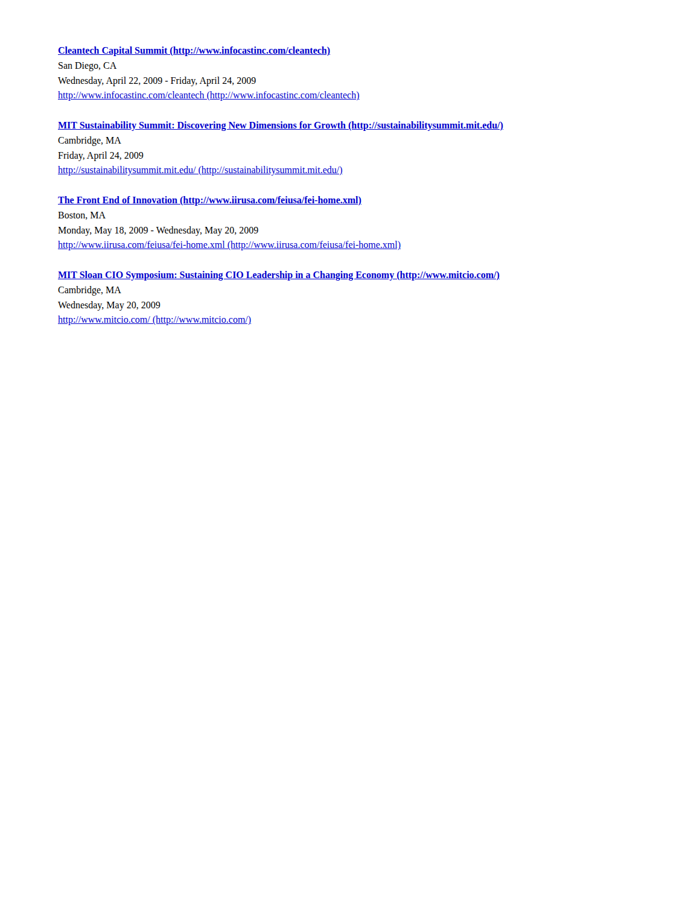Cleantech Capital Summit (http://www.infocastinc.com/cleantech) San Diego, CA Wednesday, April 22, 2009 - Friday, April 24, 2009 http://www.infocastinc.com/cleantech (http://www.infocastinc.com/cleantech)
MIT Sustainability Summit: Discovering New Dimensions for Growth (http://sustainabilitysummit.mit.edu/) Cambridge, MA Friday, April 24, 2009 http://sustainabilitysummit.mit.edu/ (http://sustainabilitysummit.mit.edu/)
The Front End of Innovation (http://www.iirusa.com/feiusa/fei-home.xml) Boston, MA Monday, May 18, 2009 - Wednesday, May 20, 2009 http://www.iirusa.com/feiusa/fei-home.xml (http://www.iirusa.com/feiusa/fei-home.xml)
MIT Sloan CIO Symposium: Sustaining CIO Leadership in a Changing Economy (http://www.mitcio.com/) Cambridge, MA Wednesday, May 20, 2009 http://www.mitcio.com/ (http://www.mitcio.com/)